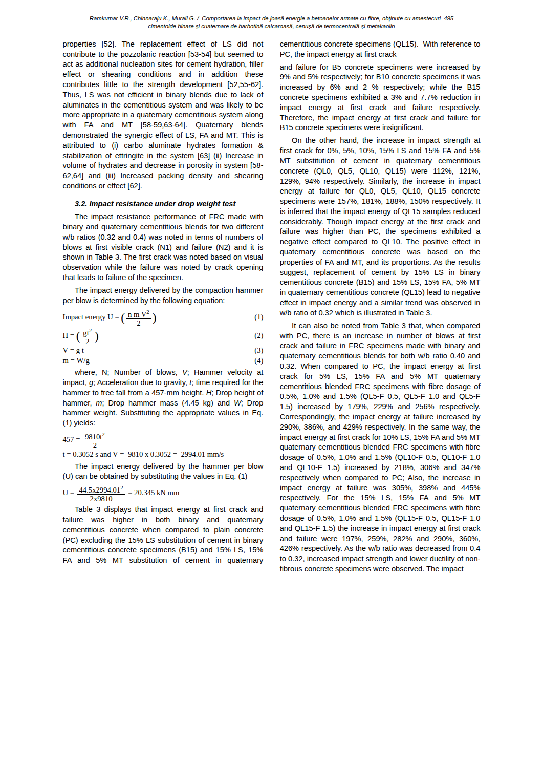Ramkumar V.R., Chinnaraju K., Murali G. / Comportarea la impact de joasă energie a betoanelor armate cu fibre, obținute cu amestecuri 495
cimentoide binare și cuaternare de barbotină calcaroasă, cenușă de termocentrală și metakaolin
properties [52]. The replacement effect of LS did not contribute to the pozzolanic reaction [53-54] but seemed to act as additional nucleation sites for cement hydration, filler effect or shearing conditions and in addition these contributes little to the strength development [52,55-62]. Thus, LS was not efficient in binary blends due to lack of aluminates in the cementitious system and was likely to be more appropriate in a quaternary cementitious system along with FA and MT [58-59,63-64]. Quaternary blends demonstrated the synergic effect of LS, FA and MT. This is attributed to (i) carbo aluminate hydrates formation & stabilization of ettringite in the system [63] (ii) Increase in volume of hydrates and decrease in porosity in system [58-62,64] and (iii) Increased packing density and shearing conditions or effect [62].
3.2. Impact resistance under drop weight test
The impact resistance performance of FRC made with binary and quaternary cementitious blends for two different w/b ratios (0.32 and 0.4) was noted in terms of numbers of blows at first visible crack (N1) and failure (N2) and it is shown in Table 3. The first crack was noted based on visual observation while the failure was noted by crack opening that leads to failure of the specimen.
The impact energy delivered by the compaction hammer per blow is determined by the following equation:
Impact energy U = (n m V22) (1)
H = (gt22) (2)
V = g t (3)
m = W/g (4)
where, N; Number of blows, V; Hammer velocity at impact, g; Acceleration due to gravity, t; time required for the hammer to free fall from a 457-mm height. H; Drop height of hammer, m; Drop hammer mass (4.45 kg) and W; Drop hammer weight. Substituting the appropriate values in Eq. (1) yields:
457 = 9810t22
t = 0.3052 s and V = 9810 x 0.3052 = 2994.01 mm/s
The impact energy delivered by the hammer per blow (U) can be obtained by substituting the values in Eq. (1)
U = 44.5x2994.0122x9810 = 20.345 kN mm
Table 3 displays that impact energy at first crack and failure was higher in both binary and quaternary cementitious concrete when compared to plain concrete (PC) excluding the 15% LS substitution of cement in binary cementitious concrete specimens (B15) and 15% LS, 15% FA and 5% MT substitution of cement in quaternary cementitious concrete specimens (QL15). With reference to PC, the impact energy at first crack
and failure for B5 concrete specimens were increased by 9% and 5% respectively; for B10 concrete specimens it was increased by 6% and 2 % respectively; while the B15 concrete specimens exhibited a 3% and 7.7% reduction in impact energy at first crack and failure respectively. Therefore, the impact energy at first crack and failure for B15 concrete specimens were insignificant.
On the other hand, the increase in impact strength at first crack for 0%, 5%, 10%, 15% LS and 15% FA and 5% MT substitution of cement in quaternary cementitious concrete (QL0, QL5, QL10, QL15) were 112%, 121%, 129%, 94% respectively. Similarly, the increase in impact energy at failure for QL0, QL5, QL10, QL15 concrete specimens were 157%, 181%, 188%, 150% respectively. It is inferred that the impact energy of QL15 samples reduced considerably. Though impact energy at the first crack and failure was higher than PC, the specimens exhibited a negative effect compared to QL10. The positive effect in quaternary cementitious concrete was based on the properties of FA and MT, and its proportions. As the results suggest, replacement of cement by 15% LS in binary cementitious concrete (B15) and 15% LS, 15% FA, 5% MT in quaternary cementitious concrete (QL15) lead to negative effect in impact energy and a similar trend was observed in w/b ratio of 0.32 which is illustrated in Table 3.
It can also be noted from Table 3 that, when compared with PC, there is an increase in number of blows at first crack and failure in FRC specimens made with binary and quaternary cementitious blends for both w/b ratio 0.40 and 0.32. When compared to PC, the impact energy at first crack for 5% LS, 15% FA and 5% MT quaternary cementitious blended FRC specimens with fibre dosage of 0.5%, 1.0% and 1.5% (QL5-F 0.5, QL5-F 1.0 and QL5-F 1.5) increased by 179%, 229% and 256% respectively. Correspondingly, the impact energy at failure increased by 290%, 386%, and 429% respectively. In the same way, the impact energy at first crack for 10% LS, 15% FA and 5% MT quaternary cementitious blended FRC specimens with fibre dosage of 0.5%, 1.0% and 1.5% (QL10-F 0.5, QL10-F 1.0 and QL10-F 1.5) increased by 218%, 306% and 347% respectively when compared to PC; Also, the increase in impact energy at failure was 305%, 398% and 445% respectively. For the 15% LS, 15% FA and 5% MT quaternary cementitious blended FRC specimens with fibre dosage of 0.5%, 1.0% and 1.5% (QL15-F 0.5, QL15-F 1.0 and QL15-F 1.5) the increase in impact energy at first crack and failure were 197%, 259%, 282% and 290%, 360%, 426% respectively. As the w/b ratio was decreased from 0.4 to 0.32, increased impact strength and lower ductility of non-fibrous concrete specimens were observed. The impact